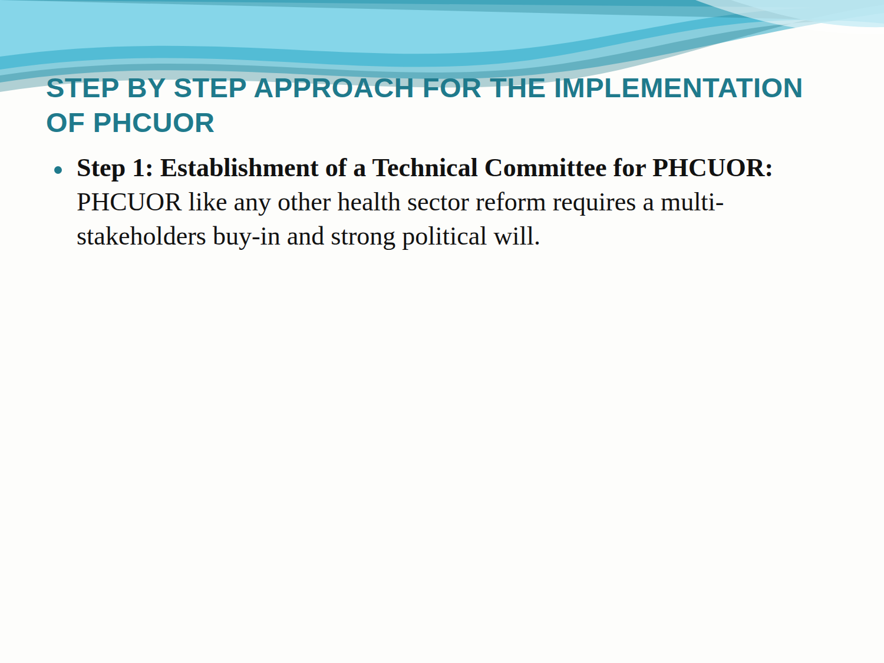Step by step approach for the implementation of PHCUOR
Step 1: Establishment of a Technical Committee for PHCUOR: PHCUOR like any other health sector reform requires a multi-stakeholders buy-in and strong political will.